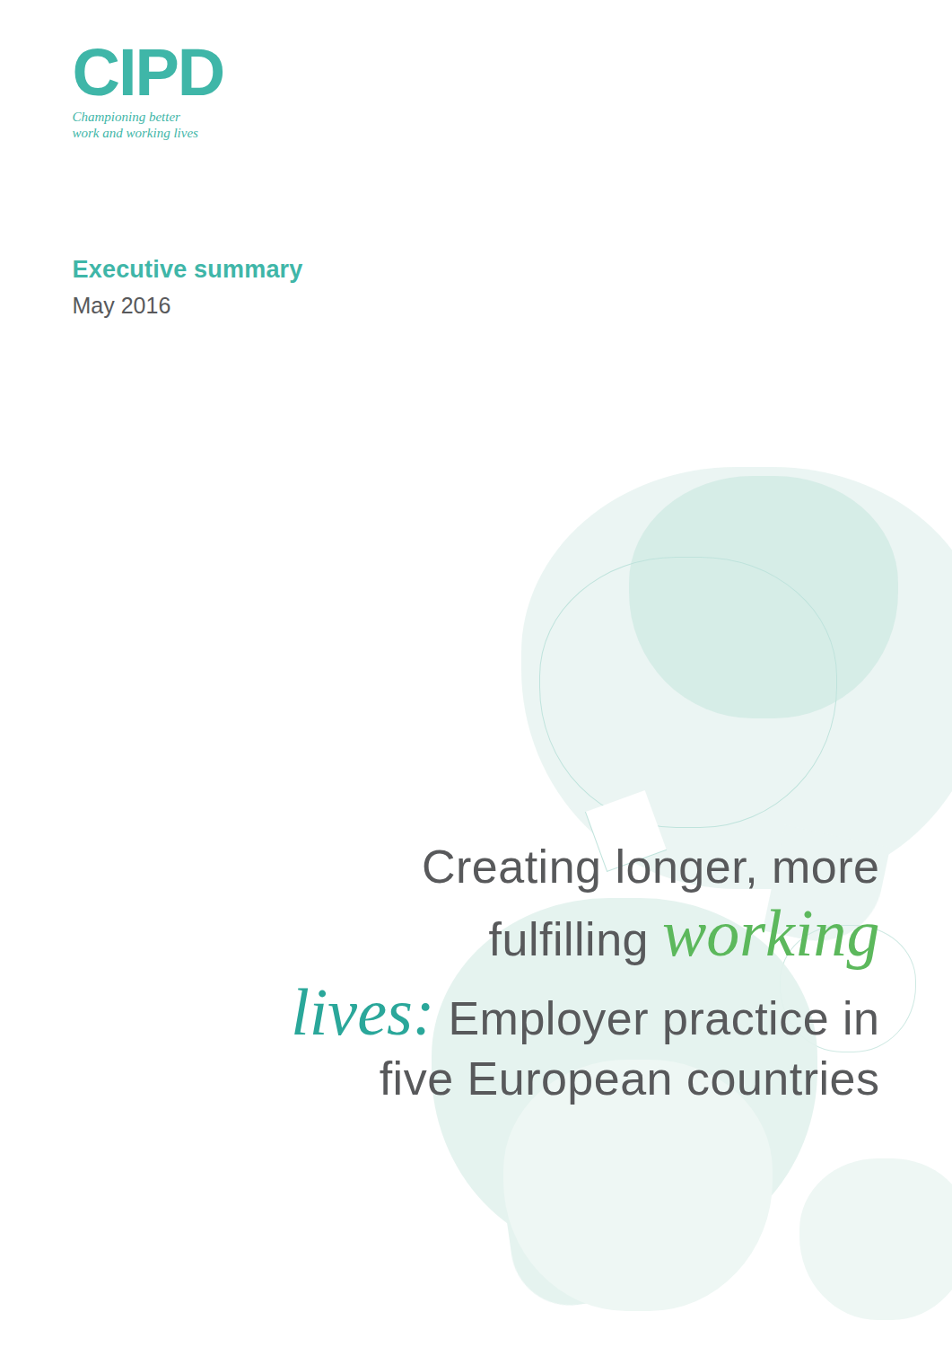CIPD
Championing better
work and working lives
Executive summary
May 2016
Creating longer, more fulfilling working lives: Employer practice in five European countries